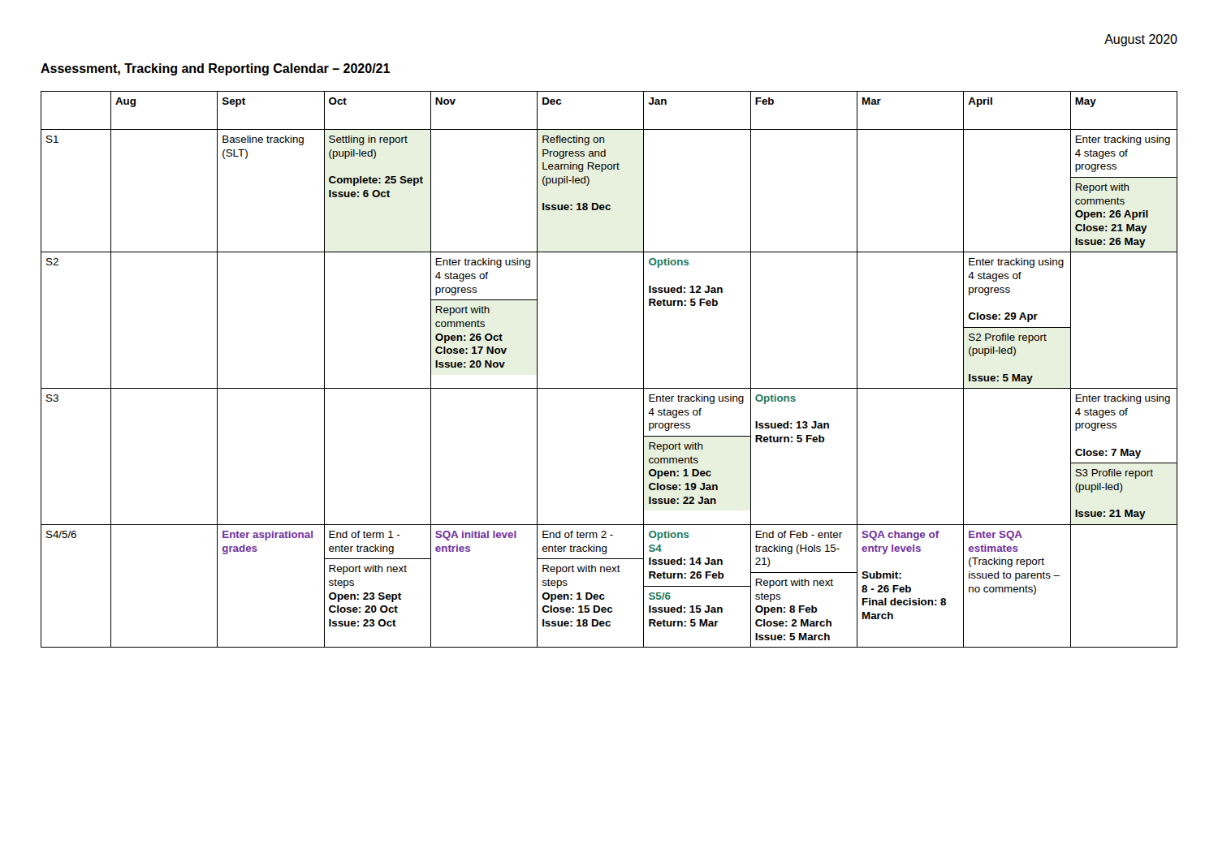August 2020
Assessment, Tracking and Reporting Calendar – 2020/21
| | Aug | Sept | Oct | Nov | Dec | Jan | Feb | Mar | April | May |
| --- | --- | --- | --- | --- | --- | --- | --- | --- | --- | --- |
| S1 | | Baseline tracking (SLT) | Settling in report (pupil-led) Complete: 25 Sept Issue: 6 Oct | | Reflecting on Progress and Learning Report (pupil-led) Issue: 18 Dec | | | | | Enter tracking using 4 stages of progress Report with comments Open: 26 April Close: 21 May Issue: 26 May |
| S2 | | | | Enter tracking using 4 stages of progress Report with comments Open: 26 Oct Close: 17 Nov Issue: 20 Nov | | Options Issued: 12 Jan Return: 5 Feb | | | Enter tracking using 4 stages of progress Close: 29 Apr S2 Profile report (pupil-led) Issue: 5 May | |
| S3 | | | | | | Enter tracking using 4 stages of progress Report with comments Open: 1 Dec Close: 19 Jan Issue: 22 Jan | Options Issued: 13 Jan Return: 5 Feb | | | Enter tracking using 4 stages of progress Close: 7 May S3 Profile report (pupil-led) Issue: 21 May |
| S4/5/6 | | Enter aspirational grades | End of term 1 - enter tracking Report with next steps Open: 23 Sept Close: 20 Oct Issue: 23 Oct | SQA initial level entries | End of term 2 - enter tracking Report with next steps Open: 1 Dec Close: 15 Dec Issue: 18 Dec | Options S4 Issued: 14 Jan Return: 26 Feb S5/6 Issued: 15 Jan Return: 5 Mar | End of Feb - enter tracking (Hols 15-21) Report with next steps Open: 8 Feb Close: 2 March Issue: 5 March | SQA change of entry levels Submit: 8 - 26 Feb Final decision: 8 March | Enter SQA estimates (Tracking report issued to parents – no comments) | |